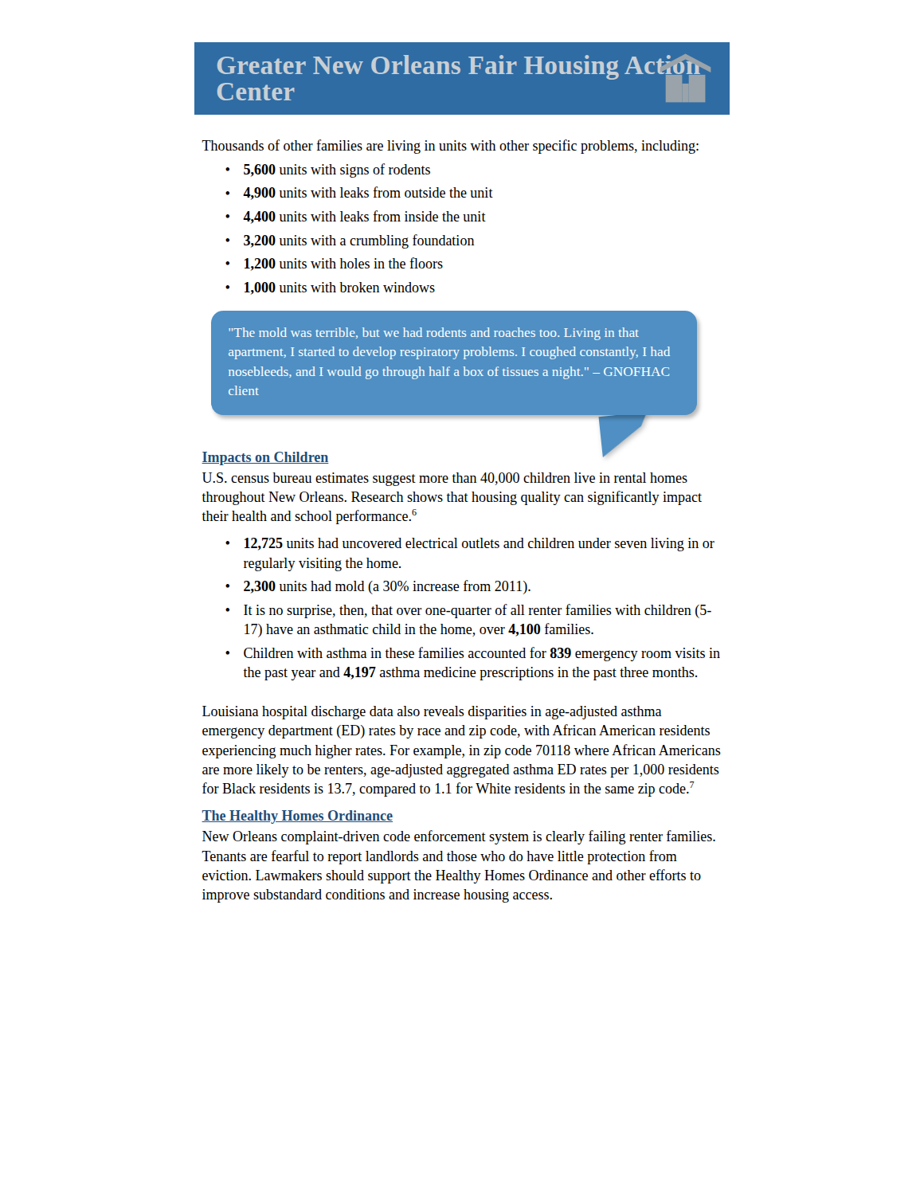Greater New Orleans Fair Housing Action Center
Thousands of other families are living in units with other specific problems, including:
5,600 units with signs of rodents
4,900 units with leaks from outside the unit
4,400 units with leaks from inside the unit
3,200 units with a crumbling foundation
1,200 units with holes in the floors
1,000 units with broken windows
"The mold was terrible, but we had rodents and roaches too. Living in that apartment, I started to develop respiratory problems. I coughed constantly, I had nosebleeds, and I would go through half a box of tissues a night." – GNOFHAC client
Impacts on Children
U.S. census bureau estimates suggest more than 40,000 children live in rental homes throughout New Orleans. Research shows that housing quality can significantly impact their health and school performance.6
12,725 units had uncovered electrical outlets and children under seven living in or regularly visiting the home.
2,300 units had mold (a 30% increase from 2011).
It is no surprise, then, that over one-quarter of all renter families with children (5-17) have an asthmatic child in the home, over 4,100 families.
Children with asthma in these families accounted for 839 emergency room visits in the past year and 4,197 asthma medicine prescriptions in the past three months.
Louisiana hospital discharge data also reveals disparities in age-adjusted asthma emergency department (ED) rates by race and zip code, with African American residents experiencing much higher rates. For example, in zip code 70118 where African Americans are more likely to be renters, age-adjusted aggregated asthma ED rates per 1,000 residents for Black residents is 13.7, compared to 1.1 for White residents in the same zip code.7
The Healthy Homes Ordinance
New Orleans complaint-driven code enforcement system is clearly failing renter families. Tenants are fearful to report landlords and those who do have little protection from eviction. Lawmakers should support the Healthy Homes Ordinance and other efforts to improve substandard conditions and increase housing access.